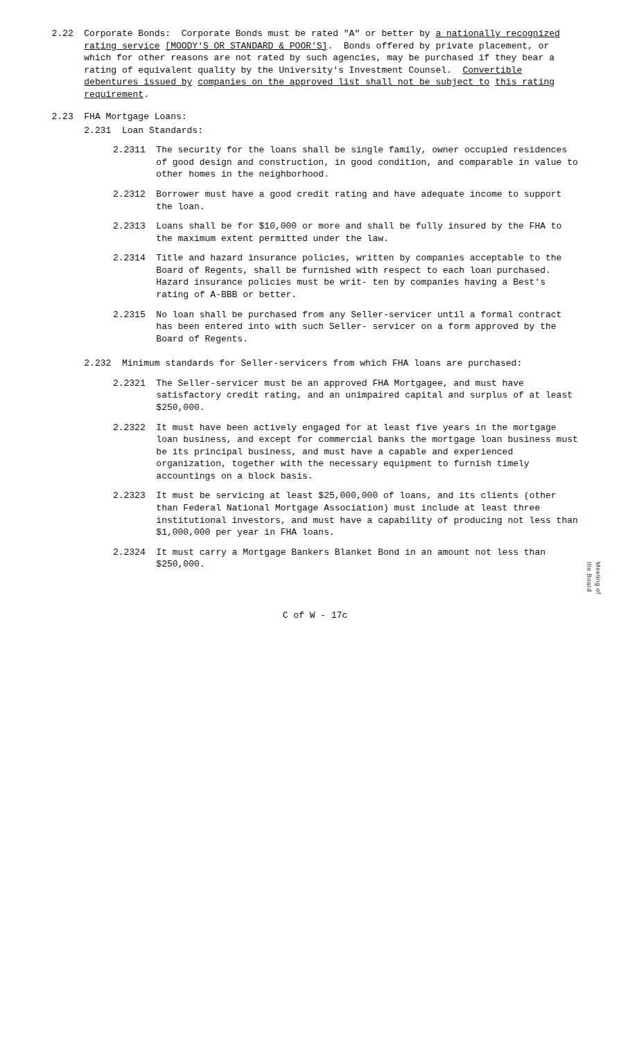2.22
Corporate Bonds: Corporate Bonds must be rated "A" or better by a nationally recognized rating service [MOODY'S OR STANDARD & POOR'S]. Bonds offered by private placement, or which for other reasons are not rated by such agencies, may be purchased if they bear a rating of equivalent quality by the University's Investment Counsel. Convertible debentures issued by companies on the approved list shall not be subject to this rating requirement.
2.23
FHA Mortgage Loans:
2.231
Loan Standards:
2.2311
The security for the loans shall be single family, owner occupied residences of good design and construction, in good condition, and comparable in value to other homes in the neighborhood.
2.2312
Borrower must have a good credit rating and have adequate income to support the loan.
2.2313
Loans shall be for $10,000 or more and shall be fully insured by the FHA to the maximum extent permitted under the law.
2.2314
Title and hazard insurance policies, written by companies acceptable to the Board of Regents, shall be furnished with respect to each loan purchased. Hazard insurance policies must be writ- ten by companies having a Best's rating of A-BBB or better.
2.2315
No loan shall be purchased from any Seller-servicer until a formal contract has been entered into with such Seller- servicer on a form approved by the Board of Regents.
2.232
Minimum standards for Seller-servicers from which FHA loans are purchased:
2.2321
The Seller-servicer must be an approved FHA Mortgagee, and must have satisfactory credit rating, and an unimpaired capital and surplus of at least $250,000.
2.2322
It must have been actively engaged for at least five years in the mortgage loan business, and except for commercial banks the mortgage loan business must be its principal business, and must have a capable and experienced organization, together with the necessary equipment to furnish timely accountings on a block basis.
2.2323
It must be servicing at least $25,000,000 of loans, and its clients (other than Federal National Mortgage Association) must include at least three institutional investors, and must have a capability of producing not less than $1,000,000 per year in FHA loans.
2.2324
It must carry a Mortgage Bankers Blanket Bond in an amount not less than $250,000.
C of W - 17c
Meeting of
the Board